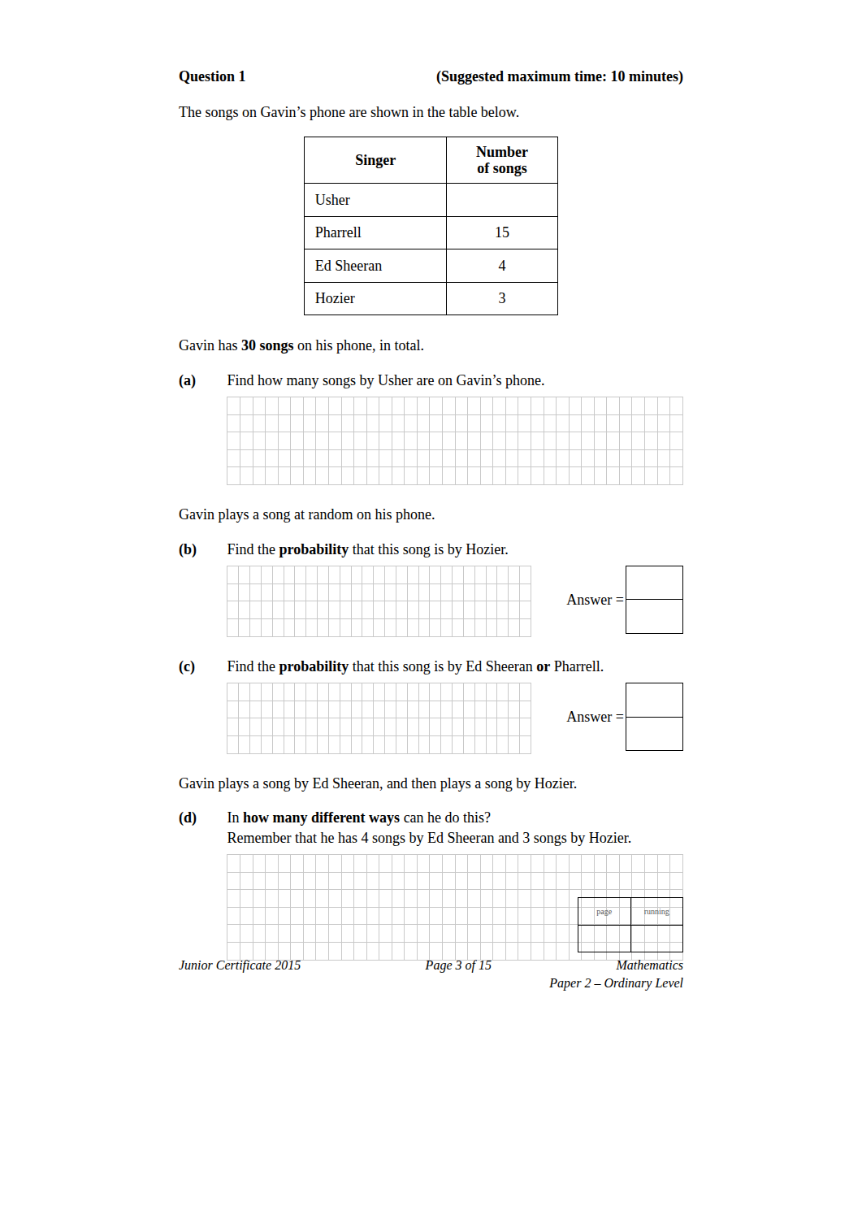Question 1 (Suggested maximum time: 10 minutes)
The songs on Gavin’s phone are shown in the table below.
| Singer | Number of songs |
| --- | --- |
| Usher | |
| Pharrell | 15 |
| Ed Sheeran | 4 |
| Hozier | 3 |
Gavin has 30 songs on his phone, in total.
(a) Find how many songs by Usher are on Gavin’s phone.
Gavin plays a song at random on his phone.
(b) Find the probability that this song is by Hozier.
Answer =
(c) Find the probability that this song is by Ed Sheeran or Pharrell.
Answer =
Gavin plays a song by Ed Sheeran, and then plays a song by Hozier.
(d) In how many different ways can he do this? Remember that he has 4 songs by Ed Sheeran and 3 songs by Hozier.
| page | running |
Junior Certificate 2015 Page 3 of 15 Mathematics
Paper 2 – Ordinary Level